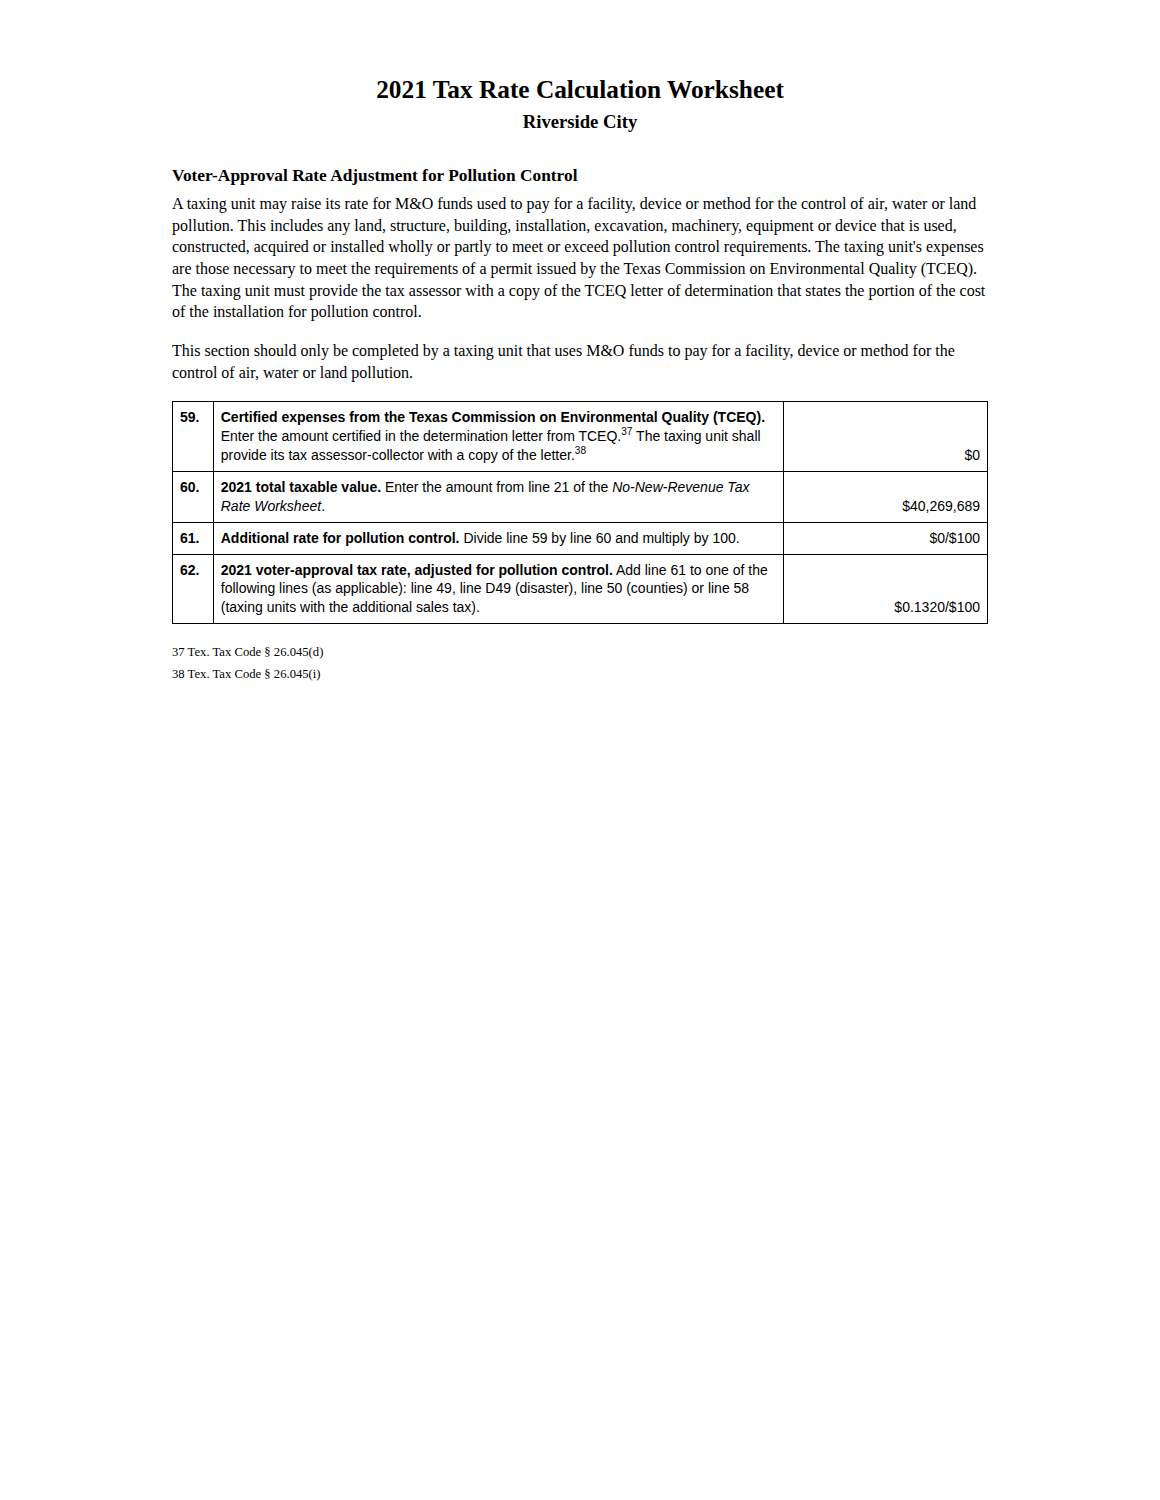2021 Tax Rate Calculation Worksheet
Riverside City
Voter-Approval Rate Adjustment for Pollution Control
A taxing unit may raise its rate for M&O funds used to pay for a facility, device or method for the control of air, water or land pollution. This includes any land, structure, building, installation, excavation, machinery, equipment or device that is used, constructed, acquired or installed wholly or partly to meet or exceed pollution control requirements. The taxing unit's expenses are those necessary to meet the requirements of a permit issued by the Texas Commission on Environmental Quality (TCEQ). The taxing unit must provide the tax assessor with a copy of the TCEQ letter of determination that states the portion of the cost of the installation for pollution control.
This section should only be completed by a taxing unit that uses M&O funds to pay for a facility, device or method for the control of air, water or land pollution.
| 59. | Certified expenses from the Texas Commission on Environmental Quality (TCEQ). Enter the amount certified in the determination letter from TCEQ. 37 The taxing unit shall provide its tax assessor-collector with a copy of the letter. 38 | $0 |
| 60. | 2021 total taxable value. Enter the amount from line 21 of the No-New-Revenue Tax Rate Worksheet . | $40,269,689 |
| 61. | Additional rate for pollution control. Divide line 59 by line 60 and multiply by 100. | $0/$100 |
| 62. | 2021 voter-approval tax rate, adjusted for pollution control. Add line 61 to one of the following lines (as applicable): line 49, line D49 (disaster), line 50 (counties) or line 58 (taxing units with the additional sales tax). | $0.1320/$100 |
37 Tex. Tax Code § 26.045(d)
38 Tex. Tax Code § 26.045(i)